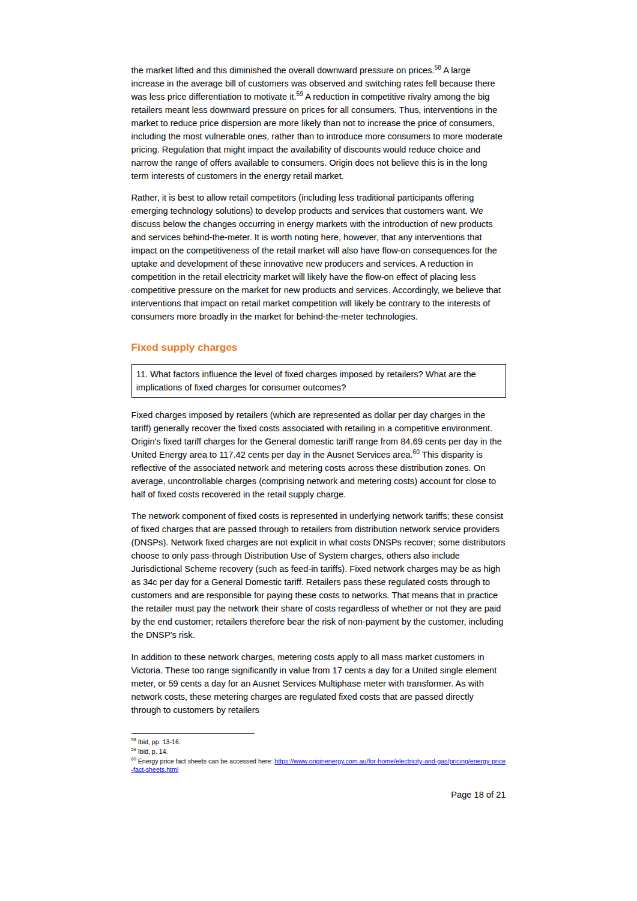the market lifted and this diminished the overall downward pressure on prices.58 A large increase in the average bill of customers was observed and switching rates fell because there was less price differentiation to motivate it.59 A reduction in competitive rivalry among the big retailers meant less downward pressure on prices for all consumers. Thus, interventions in the market to reduce price dispersion are more likely than not to increase the price of consumers, including the most vulnerable ones, rather than to introduce more consumers to more moderate pricing. Regulation that might impact the availability of discounts would reduce choice and narrow the range of offers available to consumers. Origin does not believe this is in the long term interests of customers in the energy retail market.
Rather, it is best to allow retail competitors (including less traditional participants offering emerging technology solutions) to develop products and services that customers want. We discuss below the changes occurring in energy markets with the introduction of new products and services behind-the-meter. It is worth noting here, however, that any interventions that impact on the competitiveness of the retail market will also have flow-on consequences for the uptake and development of these innovative new producers and services. A reduction in competition in the retail electricity market will likely have the flow-on effect of placing less competitive pressure on the market for new products and services. Accordingly, we believe that interventions that impact on retail market competition will likely be contrary to the interests of consumers more broadly in the market for behind-the-meter technologies.
Fixed supply charges
11. What factors influence the level of fixed charges imposed by retailers? What are the implications of fixed charges for consumer outcomes?
Fixed charges imposed by retailers (which are represented as dollar per day charges in the tariff) generally recover the fixed costs associated with retailing in a competitive environment. Origin's fixed tariff charges for the General domestic tariff range from 84.69 cents per day in the United Energy area to 117.42 cents per day in the Ausnet Services area.60 This disparity is reflective of the associated network and metering costs across these distribution zones. On average, uncontrollable charges (comprising network and metering costs) account for close to half of fixed costs recovered in the retail supply charge.
The network component of fixed costs is represented in underlying network tariffs; these consist of fixed charges that are passed through to retailers from distribution network service providers (DNSPs). Network fixed charges are not explicit in what costs DNSPs recover; some distributors choose to only pass-through Distribution Use of System charges, others also include Jurisdictional Scheme recovery (such as feed-in tariffs). Fixed network charges may be as high as 34c per day for a General Domestic tariff. Retailers pass these regulated costs through to customers and are responsible for paying these costs to networks. That means that in practice the retailer must pay the network their share of costs regardless of whether or not they are paid by the end customer; retailers therefore bear the risk of non-payment by the customer, including the DNSP's risk.
In addition to these network charges, metering costs apply to all mass market customers in Victoria. These too range significantly in value from 17 cents a day for a United single element meter, or 59 cents a day for an Ausnet Services Multiphase meter with transformer. As with network costs, these metering charges are regulated fixed costs that are passed directly through to customers by retailers
58 Ibid, pp. 13-16.
59 Ibid, p. 14.
60 Energy price fact sheets can be accessed here: https://www.originenergy.com.au/for-home/electricity-and-gas/pricing/energy-price-fact-sheets.html
Page 18 of 21